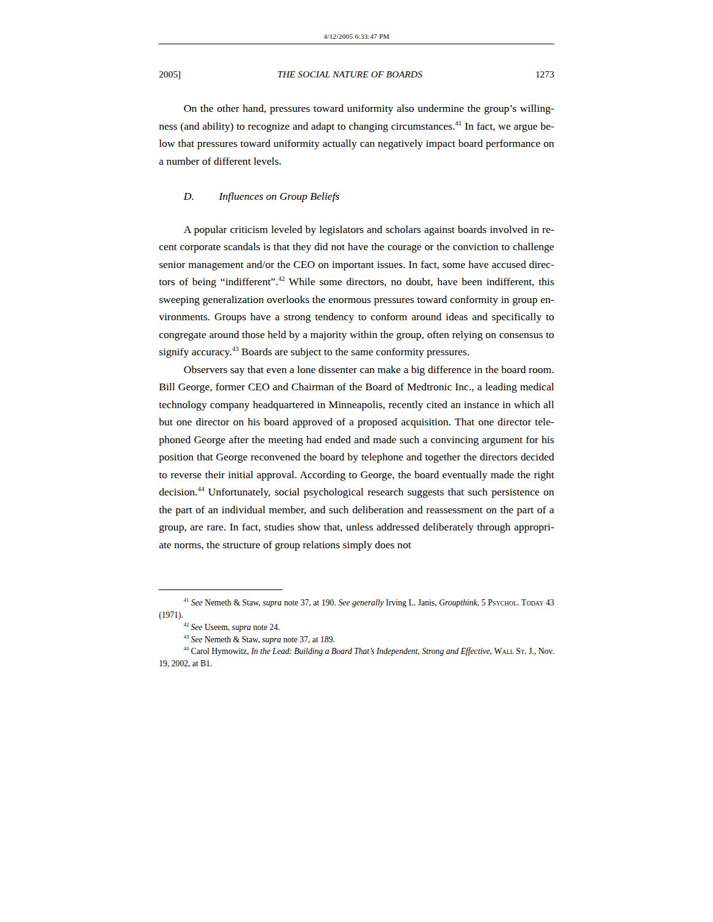4/12/2005 6:33:47 PM
2005] THE SOCIAL NATURE OF BOARDS 1273
On the other hand, pressures toward uniformity also undermine the group’s willingness (and ability) to recognize and adapt to changing circumstances.41 In fact, we argue below that pressures toward uniformity actually can negatively impact board performance on a number of different levels.
D. Influences on Group Beliefs
A popular criticism leveled by legislators and scholars against boards involved in recent corporate scandals is that they did not have the courage or the conviction to challenge senior management and/or the CEO on important issues. In fact, some have accused directors of being “indifferent”.42 While some directors, no doubt, have been indifferent, this sweeping generalization overlooks the enormous pressures toward conformity in group environments. Groups have a strong tendency to conform around ideas and specifically to congregate around those held by a majority within the group, often relying on consensus to signify accuracy.43 Boards are subject to the same conformity pressures.
Observers say that even a lone dissenter can make a big difference in the board room. Bill George, former CEO and Chairman of the Board of Medtronic Inc., a leading medical technology company headquartered in Minneapolis, recently cited an instance in which all but one director on his board approved of a proposed acquisition. That one director telephoned George after the meeting had ended and made such a convincing argument for his position that George reconvened the board by telephone and together the directors decided to reverse their initial approval. According to George, the board eventually made the right decision.44 Unfortunately, social psychological research suggests that such persistence on the part of an individual member, and such deliberation and reassessment on the part of a group, are rare. In fact, studies show that, unless addressed deliberately through appropriate norms, the structure of group relations simply does not
41 See Nemeth & Staw, supra note 37, at 190. See generally Irving L. Janis, Groupthink, 5 Psychol. Today 43 (1971).
42 See Useem, supra note 24.
43 See Nemeth & Staw, supra note 37, at 189.
44 Carol Hymowitz, In the Lead: Building a Board That’s Independent, Strong and Effective, Wall St. J., Nov. 19, 2002, at B1.